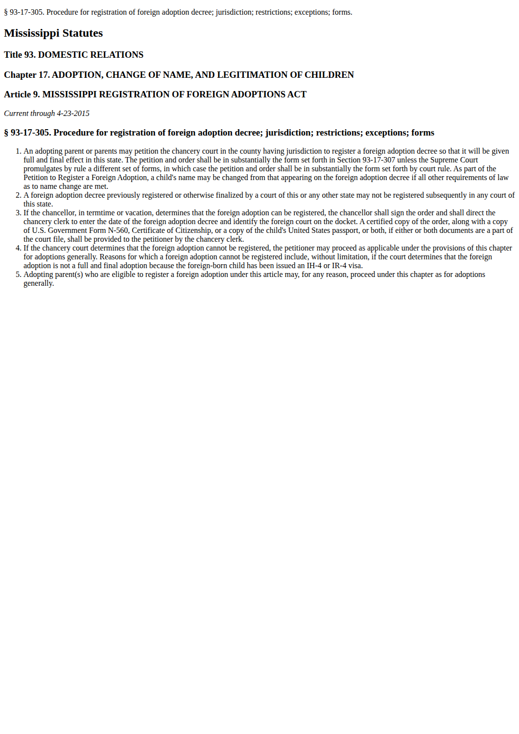§ 93-17-305. Procedure for registration of foreign adoption decree; jurisdiction; restrictions; exceptions; forms.
Mississippi Statutes
Title 93. DOMESTIC RELATIONS
Chapter 17. ADOPTION, CHANGE OF NAME, AND LEGITIMATION OF CHILDREN
Article 9. MISSISSIPPI REGISTRATION OF FOREIGN ADOPTIONS ACT
Current through 4-23-2015
§ 93-17-305. Procedure for registration of foreign adoption decree; jurisdiction; restrictions; exceptions; forms
An adopting parent or parents may petition the chancery court in the county having jurisdiction to register a foreign adoption decree so that it will be given full and final effect in this state. The petition and order shall be in substantially the form set forth in Section 93-17-307 unless the Supreme Court promulgates by rule a different set of forms, in which case the petition and order shall be in substantially the form set forth by court rule. As part of the Petition to Register a Foreign Adoption, a child's name may be changed from that appearing on the foreign adoption decree if all other requirements of law as to name change are met.
A foreign adoption decree previously registered or otherwise finalized by a court of this or any other state may not be registered subsequently in any court of this state.
If the chancellor, in termtime or vacation, determines that the foreign adoption can be registered, the chancellor shall sign the order and shall direct the chancery clerk to enter the date of the foreign adoption decree and identify the foreign court on the docket. A certified copy of the order, along with a copy of U.S. Government Form N-560, Certificate of Citizenship, or a copy of the child's United States passport, or both, if either or both documents are a part of the court file, shall be provided to the petitioner by the chancery clerk.
If the chancery court determines that the foreign adoption cannot be registered, the petitioner may proceed as applicable under the provisions of this chapter for adoptions generally. Reasons for which a foreign adoption cannot be registered include, without limitation, if the court determines that the foreign adoption is not a full and final adoption because the foreign-born child has been issued an IH-4 or IR-4 visa.
Adopting parent(s) who are eligible to register a foreign adoption under this article may, for any reason, proceed under this chapter as for adoptions generally.